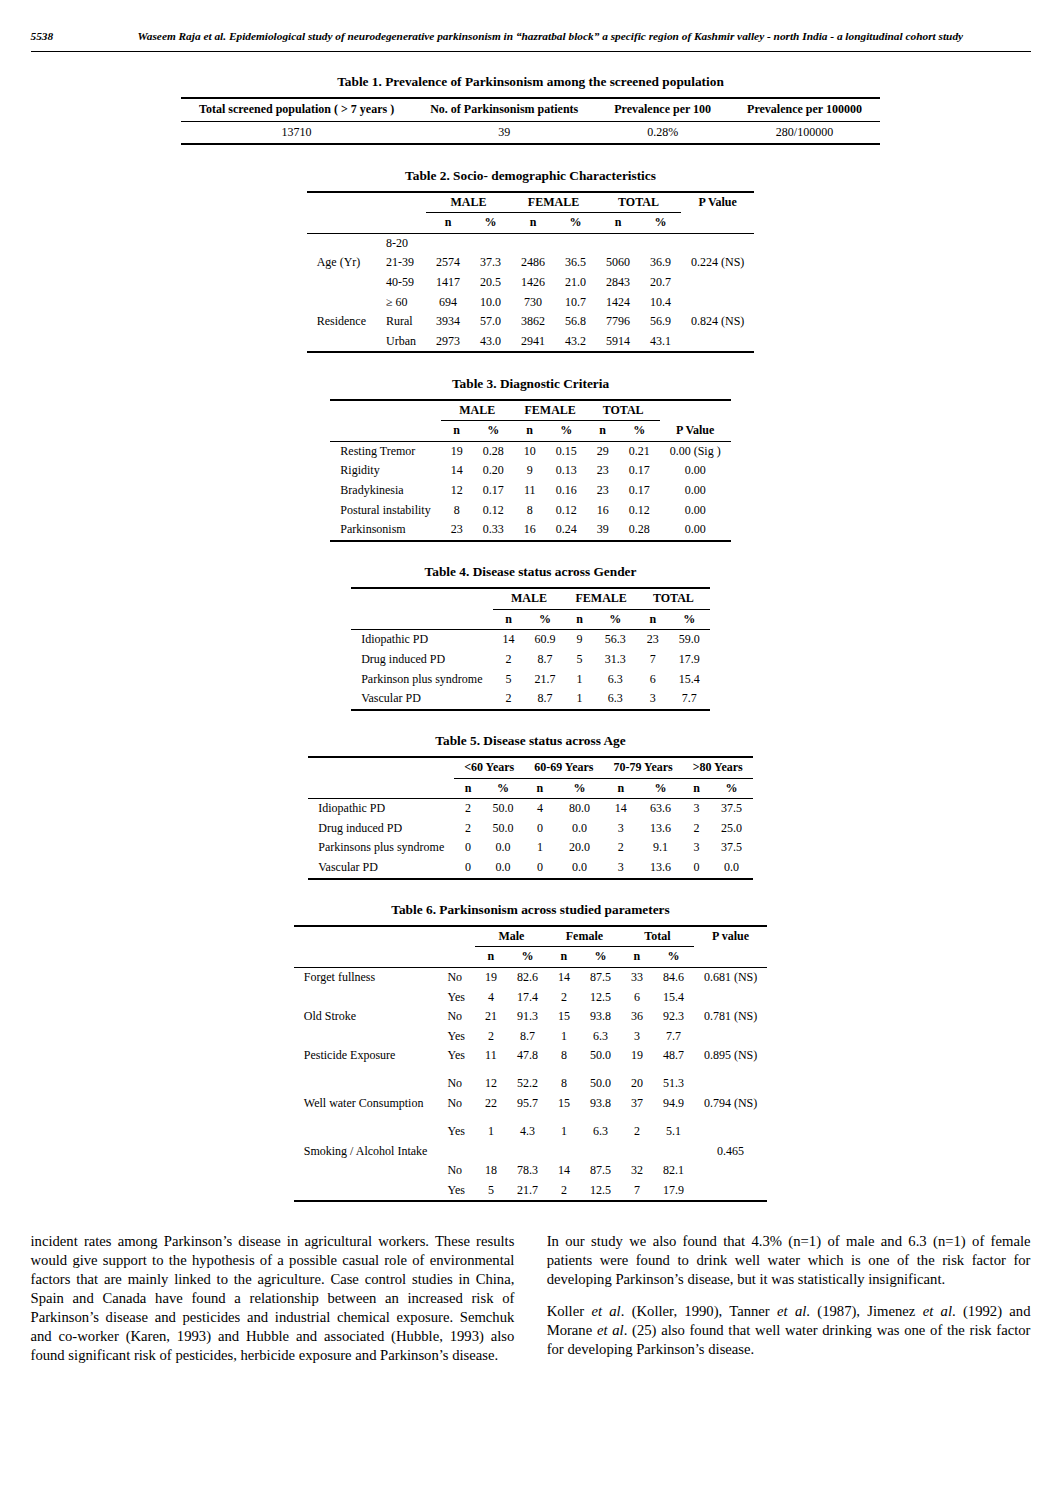5538
Waseem Raja et al. Epidemiological study of neurodegenerative parkinsonism in “hazratbal block” a specific region of Kashmir valley - north India - a longitudinal cohort study
Table 1. Prevalence of Parkinsonism among the screened population
| Total screened population ( > 7 years ) | No. of Parkinsonism patients | Prevalence per 100 | Prevalence per 100000 |
| --- | --- | --- | --- |
| 13710 | 39 | 0.28% | 280/100000 |
Table 2. Socio- demographic Characteristics
| | MALE | FEMALE | TOTAL | P Value |
| --- | --- | --- | --- | --- |
| | n | % | n | % | n | % | |
| | 8-20 | | | | | | | |
| Age (Yr) | 21-39 | 2574 | 37.3 | 2486 | 36.5 | 5060 | 36.9 | 0.224 (NS) |
| | 40-59 | 1417 | 20.5 | 1426 | 21.0 | 2843 | 20.7 | |
| | ≥ 60 | 694 | 10.0 | 730 | 10.7 | 1424 | 10.4 | |
| Residence | Rural | 3934 | 57.0 | 3862 | 56.8 | 7796 | 56.9 | 0.824 (NS) |
| | Urban | 2973 | 43.0 | 2941 | 43.2 | 5914 | 43.1 | |
Table 3. Diagnostic Criteria
| | MALE | FEMALE | TOTAL | |
| --- | --- | --- | --- | --- |
| | n | % | n | % | n | % | P Value |
| Resting Tremor | 19 | 0.28 | 10 | 0.15 | 29 | 0.21 | 0.00 (Sig ) |
| Rigidity | 14 | 0.20 | 9 | 0.13 | 23 | 0.17 | 0.00 |
| Bradykinesia | 12 | 0.17 | 11 | 0.16 | 23 | 0.17 | 0.00 |
| Postural instability | 8 | 0.12 | 8 | 0.12 | 16 | 0.12 | 0.00 |
| Parkinsonism | 23 | 0.33 | 16 | 0.24 | 39 | 0.28 | 0.00 |
Table 4. Disease status across Gender
| | MALE | FEMALE | TOTAL |
| --- | --- | --- | --- |
| | n | % | n | % | n | % |
| Idiopathic PD | 14 | 60.9 | 9 | 56.3 | 23 | 59.0 |
| Drug induced PD | 2 | 8.7 | 5 | 31.3 | 7 | 17.9 |
| Parkinson plus syndrome | 5 | 21.7 | 1 | 6.3 | 6 | 15.4 |
| Vascular PD | 2 | 8.7 | 1 | 6.3 | 3 | 7.7 |
Table 5. Disease status across Age
| | <60 Years | 60-69 Years | 70-79 Years | >80 Years |
| --- | --- | --- | --- | --- |
| | n | % | n | % | n | % | n | % |
| Idiopathic PD | 2 | 50.0 | 4 | 80.0 | 14 | 63.6 | 3 | 37.5 |
| Drug induced PD | 2 | 50.0 | 0 | 0.0 | 3 | 13.6 | 2 | 25.0 |
| Parkinsons plus syndrome | 0 | 0.0 | 1 | 20.0 | 2 | 9.1 | 3 | 37.5 |
| Vascular PD | 0 | 0.0 | 0 | 0.0 | 3 | 13.6 | 0 | 0.0 |
Table 6. Parkinsonism across studied parameters
| | Male | Female | Total | P value |
| --- | --- | --- | --- | --- |
| | n | % | n | % | n | % | |
| Forget fullness | No | 19 | 82.6 | 14 | 87.5 | 33 | 84.6 | 0.681 (NS) |
| | Yes | 4 | 17.4 | 2 | 12.5 | 6 | 15.4 | |
| Old Stroke | No | 21 | 91.3 | 15 | 93.8 | 36 | 92.3 | 0.781 (NS) |
| | Yes | 2 | 8.7 | 1 | 6.3 | 3 | 7.7 | |
| Pesticide Exposure | Yes | 11 | 47.8 | 8 | 50.0 | 19 | 48.7 | 0.895 (NS) |
| | No | 12 | 52.2 | 8 | 50.0 | 20 | 51.3 | |
| Well water Consumption | No | 22 | 95.7 | 15 | 93.8 | 37 | 94.9 | 0.794 (NS) |
| | Yes | 1 | 4.3 | 1 | 6.3 | 2 | 5.1 | |
| Smoking / Alcohol Intake | | | | | | | | 0.465 |
| | No | 18 | 78.3 | 14 | 87.5 | 32 | 82.1 | |
| | Yes | 5 | 21.7 | 2 | 12.5 | 7 | 17.9 | |
incident rates among Parkinson’s disease in agricultural workers. These results would give support to the hypothesis of a possible casual role of environmental factors that are mainly linked to the agriculture. Case control studies in China, Spain and Canada have found a relationship between an increased risk of Parkinson’s disease and pesticides and industrial chemical exposure. Semchuk and co-worker (Karen, 1993) and Hubble and associated (Hubble, 1993) also found significant risk of pesticides, herbicide exposure and Parkinson’s disease.
In our study we also found that 4.3% (n=1) of male and 6.3 (n=1) of female patients were found to drink well water which is one of the risk factor for developing Parkinson’s disease, but it was statistically insignificant.
Koller et al. (Koller, 1990), Tanner et al. (1987), Jimenez et al. (1992) and Morane et al. (25) also found that well water drinking was one of the risk factor for developing Parkinson’s disease.